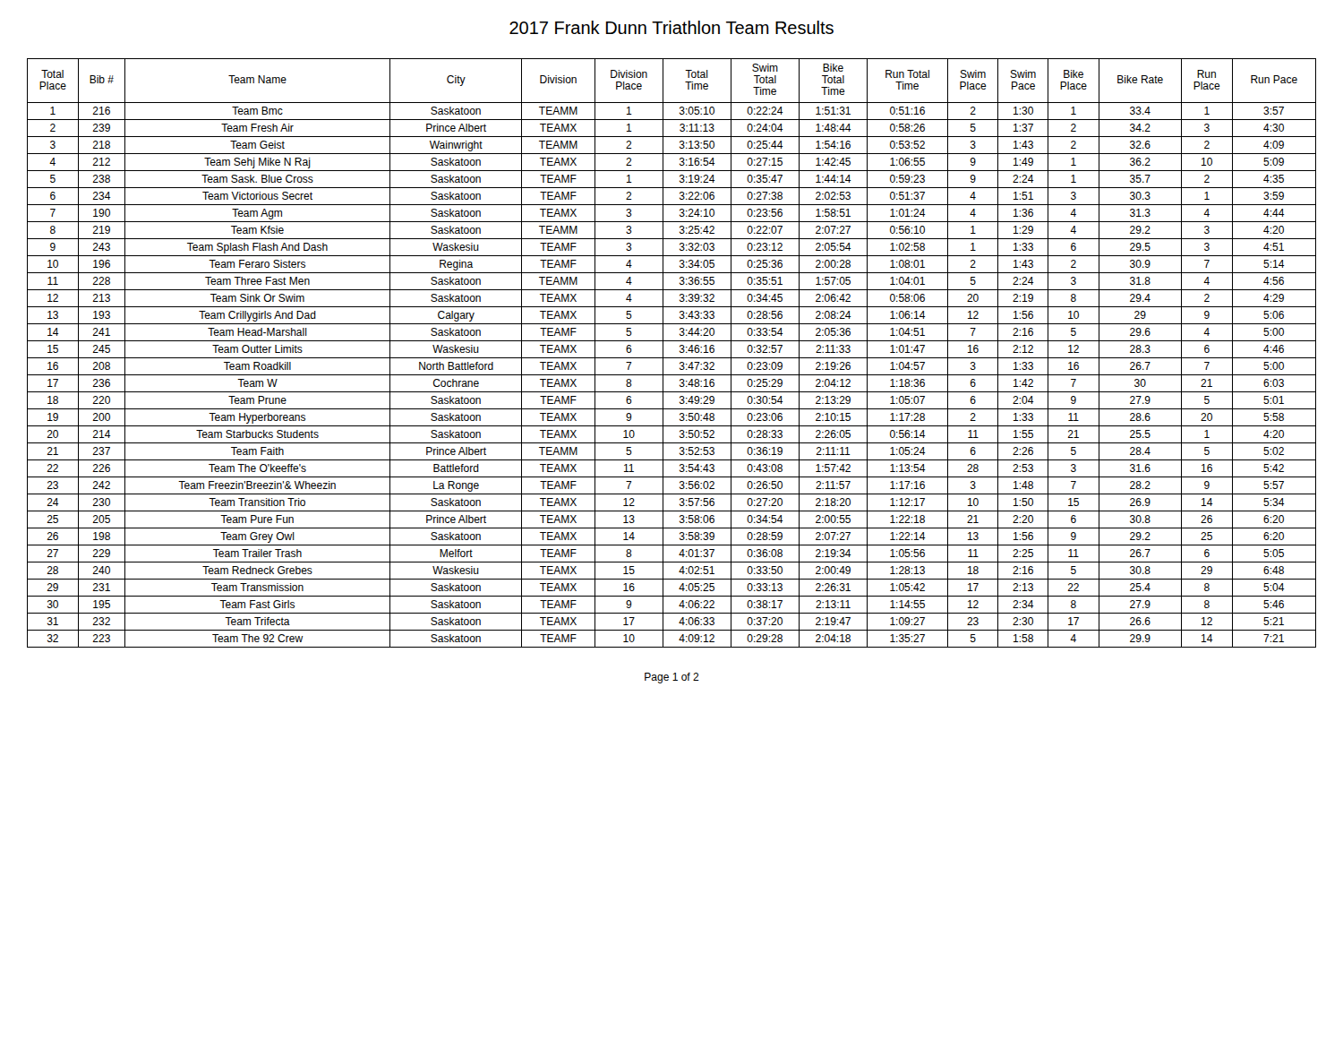2017 Frank Dunn Triathlon Team Results
| Total Place | Bib # | Team Name | City | Division | Division Place | Total Time | Swim Total Time | Bike Total Time | Run Total Time | Swim Place | Swim Pace | Bike Place | Bike Rate | Run Place | Run Pace |
| --- | --- | --- | --- | --- | --- | --- | --- | --- | --- | --- | --- | --- | --- | --- | --- |
| 1 | 216 | Team Bmc | Saskatoon | TEAMM | 1 | 3:05:10 | 0:22:24 | 1:51:31 | 0:51:16 | 2 | 1:30 | 1 | 33.4 | 1 | 3:57 |
| 2 | 239 | Team Fresh Air | Prince Albert | TEAMX | 1 | 3:11:13 | 0:24:04 | 1:48:44 | 0:58:26 | 5 | 1:37 | 2 | 34.2 | 3 | 4:30 |
| 3 | 218 | Team Geist | Wainwright | TEAMM | 2 | 3:13:50 | 0:25:44 | 1:54:16 | 0:53:52 | 3 | 1:43 | 2 | 32.6 | 2 | 4:09 |
| 4 | 212 | Team Sehj Mike N Raj | Saskatoon | TEAMX | 2 | 3:16:54 | 0:27:15 | 1:42:45 | 1:06:55 | 9 | 1:49 | 1 | 36.2 | 10 | 5:09 |
| 5 | 238 | Team Sask. Blue Cross | Saskatoon | TEAMF | 1 | 3:19:24 | 0:35:47 | 1:44:14 | 0:59:23 | 9 | 2:24 | 1 | 35.7 | 2 | 4:35 |
| 6 | 234 | Team Victorious Secret | Saskatoon | TEAMF | 2 | 3:22:06 | 0:27:38 | 2:02:53 | 0:51:37 | 4 | 1:51 | 3 | 30.3 | 1 | 3:59 |
| 7 | 190 | Team Agm | Saskatoon | TEAMX | 3 | 3:24:10 | 0:23:56 | 1:58:51 | 1:01:24 | 4 | 1:36 | 4 | 31.3 | 4 | 4:44 |
| 8 | 219 | Team Kfsie | Saskatoon | TEAMM | 3 | 3:25:42 | 0:22:07 | 2:07:27 | 0:56:10 | 1 | 1:29 | 4 | 29.2 | 3 | 4:20 |
| 9 | 243 | Team Splash Flash And Dash | Waskesiu | TEAMF | 3 | 3:32:03 | 0:23:12 | 2:05:54 | 1:02:58 | 1 | 1:33 | 6 | 29.5 | 3 | 4:51 |
| 10 | 196 | Team Feraro Sisters | Regina | TEAMF | 4 | 3:34:05 | 0:25:36 | 2:00:28 | 1:08:01 | 2 | 1:43 | 2 | 30.9 | 7 | 5:14 |
| 11 | 228 | Team Three Fast Men | Saskatoon | TEAMM | 4 | 3:36:55 | 0:35:51 | 1:57:05 | 1:04:01 | 5 | 2:24 | 3 | 31.8 | 4 | 4:56 |
| 12 | 213 | Team Sink Or Swim | Saskatoon | TEAMX | 4 | 3:39:32 | 0:34:45 | 2:06:42 | 0:58:06 | 20 | 2:19 | 8 | 29.4 | 2 | 4:29 |
| 13 | 193 | Team Crillygirls And Dad | Calgary | TEAMX | 5 | 3:43:33 | 0:28:56 | 2:08:24 | 1:06:14 | 12 | 1:56 | 10 | 29 | 9 | 5:06 |
| 14 | 241 | Team Head-Marshall | Saskatoon | TEAMF | 5 | 3:44:20 | 0:33:54 | 2:05:36 | 1:04:51 | 7 | 2:16 | 5 | 29.6 | 4 | 5:00 |
| 15 | 245 | Team Outter Limits | Waskesiu | TEAMX | 6 | 3:46:16 | 0:32:57 | 2:11:33 | 1:01:47 | 16 | 2:12 | 12 | 28.3 | 6 | 4:46 |
| 16 | 208 | Team Roadkill | North Battleford | TEAMX | 7 | 3:47:32 | 0:23:09 | 2:19:26 | 1:04:57 | 3 | 1:33 | 16 | 26.7 | 7 | 5:00 |
| 17 | 236 | Team W | Cochrane | TEAMX | 8 | 3:48:16 | 0:25:29 | 2:04:12 | 1:18:36 | 6 | 1:42 | 7 | 30 | 21 | 6:03 |
| 18 | 220 | Team Prune | Saskatoon | TEAMF | 6 | 3:49:29 | 0:30:54 | 2:13:29 | 1:05:07 | 6 | 2:04 | 9 | 27.9 | 5 | 5:01 |
| 19 | 200 | Team Hyperboreans | Saskatoon | TEAMX | 9 | 3:50:48 | 0:23:06 | 2:10:15 | 1:17:28 | 2 | 1:33 | 11 | 28.6 | 20 | 5:58 |
| 20 | 214 | Team Starbucks Students | Saskatoon | TEAMX | 10 | 3:50:52 | 0:28:33 | 2:26:05 | 0:56:14 | 11 | 1:55 | 21 | 25.5 | 1 | 4:20 |
| 21 | 237 | Team Faith | Prince Albert | TEAMM | 5 | 3:52:53 | 0:36:19 | 2:11:11 | 1:05:24 | 6 | 2:26 | 5 | 28.4 | 5 | 5:02 |
| 22 | 226 | Team The O'keeffe's | Battleford | TEAMX | 11 | 3:54:43 | 0:43:08 | 1:57:42 | 1:13:54 | 28 | 2:53 | 3 | 31.6 | 16 | 5:42 |
| 23 | 242 | Team Freezin'Breezin'& Wheezin | La Ronge | TEAMF | 7 | 3:56:02 | 0:26:50 | 2:11:57 | 1:17:16 | 3 | 1:48 | 7 | 28.2 | 9 | 5:57 |
| 24 | 230 | Team Transition Trio | Saskatoon | TEAMX | 12 | 3:57:56 | 0:27:20 | 2:18:20 | 1:12:17 | 10 | 1:50 | 15 | 26.9 | 14 | 5:34 |
| 25 | 205 | Team Pure Fun | Prince Albert | TEAMX | 13 | 3:58:06 | 0:34:54 | 2:00:55 | 1:22:18 | 21 | 2:20 | 6 | 30.8 | 26 | 6:20 |
| 26 | 198 | Team Grey Owl | Saskatoon | TEAMX | 14 | 3:58:39 | 0:28:59 | 2:07:27 | 1:22:14 | 13 | 1:56 | 9 | 29.2 | 25 | 6:20 |
| 27 | 229 | Team Trailer Trash | Melfort | TEAMF | 8 | 4:01:37 | 0:36:08 | 2:19:34 | 1:05:56 | 11 | 2:25 | 11 | 26.7 | 6 | 5:05 |
| 28 | 240 | Team Redneck Grebes | Waskesiu | TEAMX | 15 | 4:02:51 | 0:33:50 | 2:00:49 | 1:28:13 | 18 | 2:16 | 5 | 30.8 | 29 | 6:48 |
| 29 | 231 | Team Transmission | Saskatoon | TEAMX | 16 | 4:05:25 | 0:33:13 | 2:26:31 | 1:05:42 | 17 | 2:13 | 22 | 25.4 | 8 | 5:04 |
| 30 | 195 | Team Fast Girls | Saskatoon | TEAMF | 9 | 4:06:22 | 0:38:17 | 2:13:11 | 1:14:55 | 12 | 2:34 | 8 | 27.9 | 8 | 5:46 |
| 31 | 232 | Team Trifecta | Saskatoon | TEAMX | 17 | 4:06:33 | 0:37:20 | 2:19:47 | 1:09:27 | 23 | 2:30 | 17 | 26.6 | 12 | 5:21 |
| 32 | 223 | Team The 92 Crew | Saskatoon | TEAMF | 10 | 4:09:12 | 0:29:28 | 2:04:18 | 1:35:27 | 5 | 1:58 | 4 | 29.9 | 14 | 7:21 |
Page 1 of 2